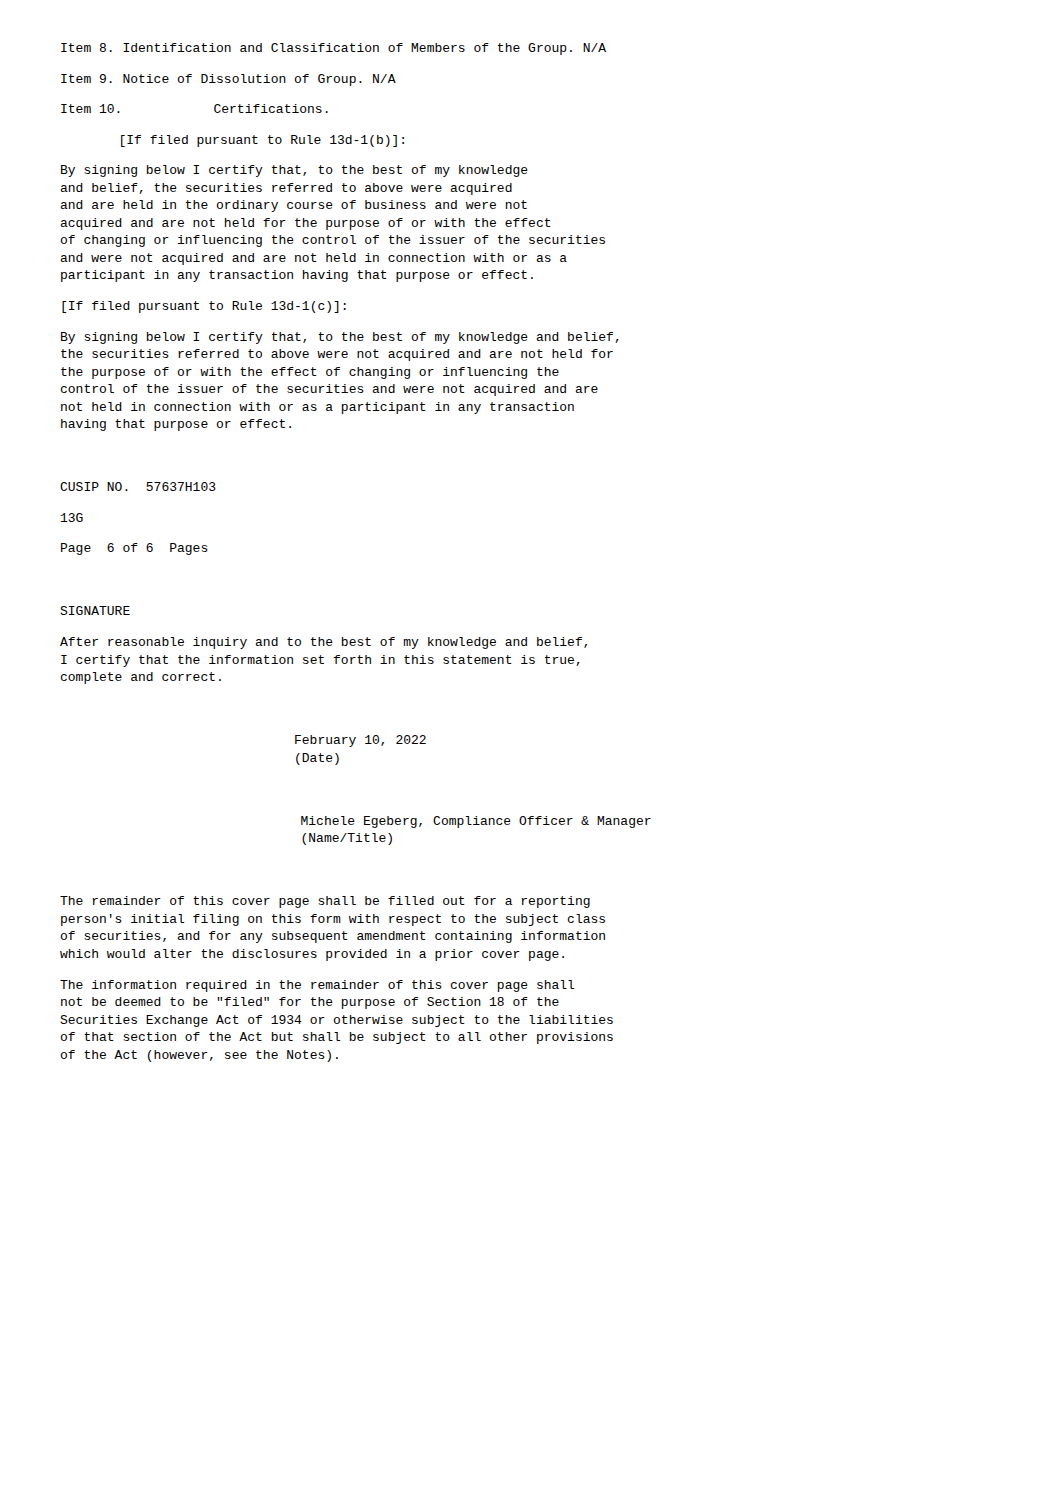Item 8. Identification and Classification of Members of the Group. N/A
Item 9. Notice of Dissolution of Group. N/A
Item 10. Certifications.
[If filed pursuant to Rule 13d-1(b)]:
By signing below I certify that, to the best of my knowledge and belief, the securities referred to above were acquired and are held in the ordinary course of business and were not acquired and are not held for the purpose of or with the effect of changing or influencing the control of the issuer of the securities and were not acquired and are not held in connection with or as a participant in any transaction having that purpose or effect.
[If filed pursuant to Rule 13d-1(c)]:
By signing below I certify that, to the best of my knowledge and belief, the securities referred to above were not acquired and are not held for the purpose of or with the effect of changing or influencing the control of the issuer of the securities and were not acquired and are not held in connection with or as a participant in any transaction having that purpose or effect.
CUSIP NO. 57637H103
13G
Page 6 of 6 Pages
SIGNATURE
After reasonable inquiry and to the best of my knowledge and belief, I certify that the information set forth in this statement is true, complete and correct.
February 10, 2022 (Date)
Michele Egeberg, Compliance Officer & Manager (Name/Title)
The remainder of this cover page shall be filled out for a reporting person's initial filing on this form with respect to the subject class of securities, and for any subsequent amendment containing information which would alter the disclosures provided in a prior cover page.
The information required in the remainder of this cover page shall not be deemed to be "filed" for the purpose of Section 18 of the Securities Exchange Act of 1934 or otherwise subject to the liabilities of that section of the Act but shall be subject to all other provisions of the Act (however, see the Notes).